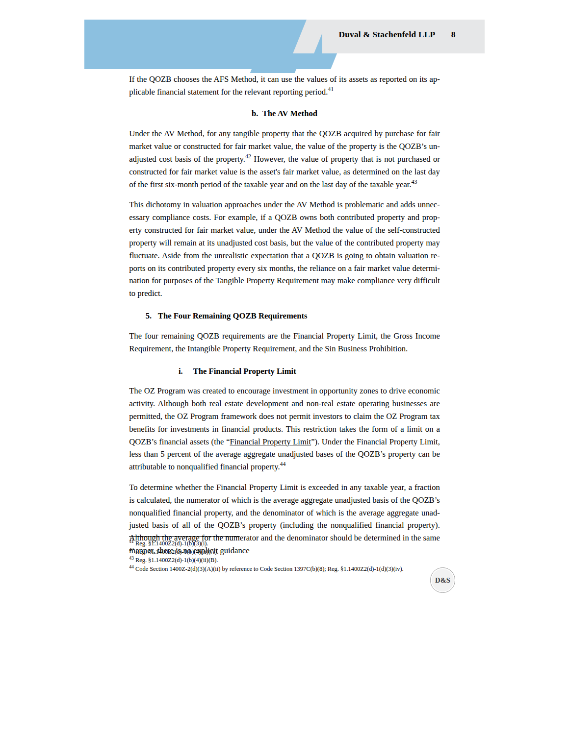Duval & Stachenfeld LLP
8
If the QOZB chooses the AFS Method, it can use the values of its assets as reported on its applicable financial statement for the relevant reporting period.41
b. The AV Method
Under the AV Method, for any tangible property that the QOZB acquired by purchase for fair market value or constructed for fair market value, the value of the property is the QOZB’s unadjusted cost basis of the property.42 However, the value of property that is not purchased or constructed for fair market value is the asset's fair market value, as determined on the last day of the first six-month period of the taxable year and on the last day of the taxable year.43
This dichotomy in valuation approaches under the AV Method is problematic and adds unnecessary compliance costs. For example, if a QOZB owns both contributed property and property constructed for fair market value, under the AV Method the value of the self-constructed property will remain at its unadjusted cost basis, but the value of the contributed property may fluctuate. Aside from the unrealistic expectation that a QOZB is going to obtain valuation reports on its contributed property every six months, the reliance on a fair market value determination for purposes of the Tangible Property Requirement may make compliance very difficult to predict.
5. The Four Remaining QOZB Requirements
The four remaining QOZB requirements are the Financial Property Limit, the Gross Income Requirement, the Intangible Property Requirement, and the Sin Business Prohibition.
i. The Financial Property Limit
The OZ Program was created to encourage investment in opportunity zones to drive economic activity. Although both real estate development and non-real estate operating businesses are permitted, the OZ Program framework does not permit investors to claim the OZ Program tax benefits for investments in financial products. This restriction takes the form of a limit on a QOZB’s financial assets (the “Financial Property Limit”). Under the Financial Property Limit, less than 5 percent of the average aggregate unadjusted bases of the QOZB’s property can be attributable to nonqualified financial property.44
To determine whether the Financial Property Limit is exceeded in any taxable year, a fraction is calculated, the numerator of which is the average aggregate unadjusted basis of the QOZB’s nonqualified financial property, and the denominator of which is the average aggregate unadjusted basis of all of the QOZB’s property (including the nonqualified financial property). Although the average for the numerator and the denominator should be determined in the same manner, there is no explicit guidance
41 Reg. §1.1400Z2(d)-1(b)(3)(i).
42 Reg. §1.1400Z2(d)-1(b)(4)(ii)(A).
43 Reg. §1.1400Z2(d)-1(b)(4)(ii)(B).
44 Code Section 1400Z-2(d)(3)(A)(ii) by reference to Code Section 1397C(b)(8); Reg. §1.1400Z2(d)-1(d)(3)(iv).
D&S